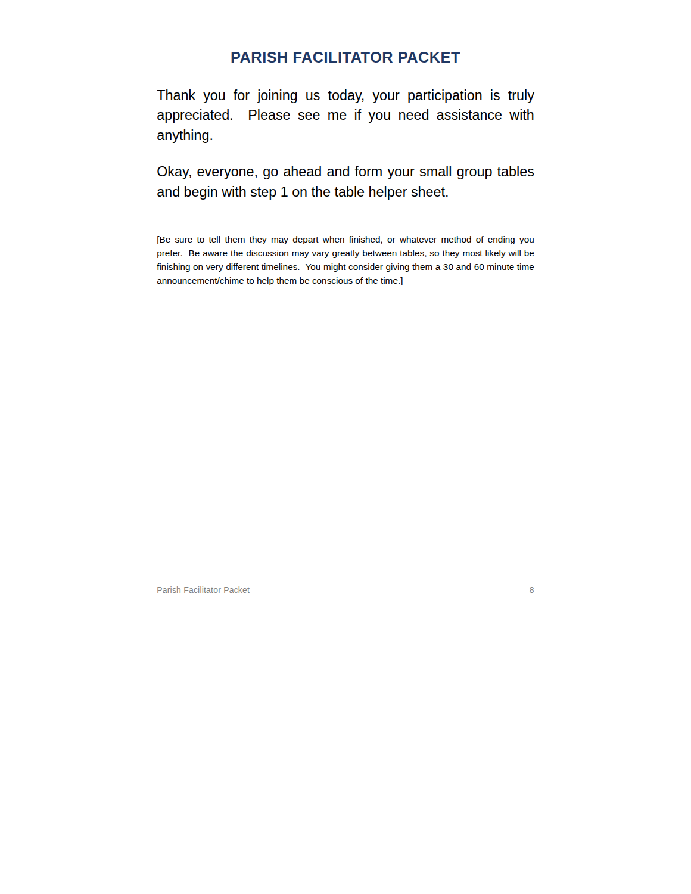PARISH FACILITATOR PACKET
Thank you for joining us today, your participation is truly appreciated. Please see me if you need assistance with anything.
Okay, everyone, go ahead and form your small group tables and begin with step 1 on the table helper sheet.
[Be sure to tell them they may depart when finished, or whatever method of ending you prefer. Be aware the discussion may vary greatly between tables, so they most likely will be finishing on very different timelines. You might consider giving them a 30 and 60 minute time announcement/chime to help them be conscious of the time.]
Parish Facilitator Packet 8